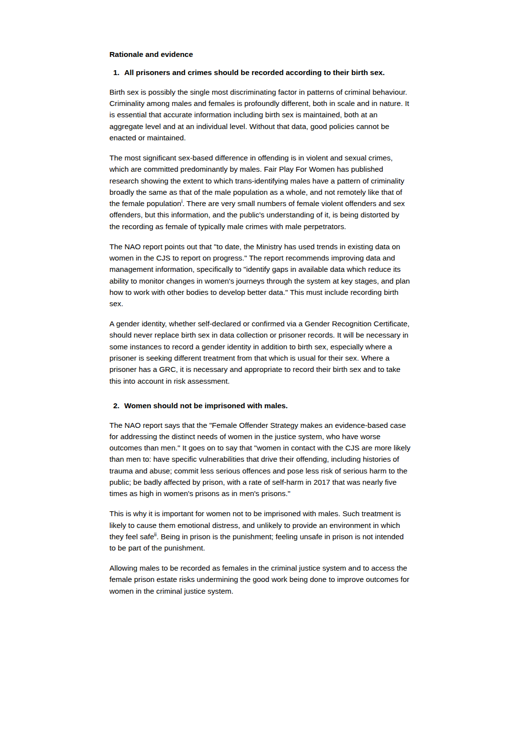Rationale and evidence
All prisoners and crimes should be recorded according to their birth sex.
Birth sex is possibly the single most discriminating factor in patterns of criminal behaviour. Criminality among males and females is profoundly different, both in scale and in nature. It is essential that accurate information including birth sex is maintained, both at an aggregate level and at an individual level. Without that data, good policies cannot be enacted or maintained.
The most significant sex-based difference in offending is in violent and sexual crimes, which are committed predominantly by males. Fair Play For Women has published research showing the extent to which trans-identifying males have a pattern of criminality broadly the same as that of the male population as a whole, and not remotely like that of the female populationi. There are very small numbers of female violent offenders and sex offenders, but this information, and the public's understanding of it, is being distorted by the recording as female of typically male crimes with male perpetrators.
The NAO report points out that "to date, the Ministry has used trends in existing data on women in the CJS to report on progress." The report recommends improving data and management information, specifically to "identify gaps in available data which reduce its ability to monitor changes in women's journeys through the system at key stages, and plan how to work with other bodies to develop better data." This must include recording birth sex.
A gender identity, whether self-declared or confirmed via a Gender Recognition Certificate, should never replace birth sex in data collection or prisoner records. It will be necessary in some instances to record a gender identity in addition to birth sex, especially where a prisoner is seeking different treatment from that which is usual for their sex. Where a prisoner has a GRC, it is necessary and appropriate to record their birth sex and to take this into account in risk assessment.
Women should not be imprisoned with males.
The NAO report says that the "Female Offender Strategy makes an evidence-based case for addressing the distinct needs of women in the justice system, who have worse outcomes than men." It goes on to say that "women in contact with the CJS are more likely than men to: have specific vulnerabilities that drive their offending, including histories of trauma and abuse; commit less serious offences and pose less risk of serious harm to the public; be badly affected by prison, with a rate of self-harm in 2017 that was nearly five times as high in women's prisons as in men's prisons."
This is why it is important for women not to be imprisoned with males. Such treatment is likely to cause them emotional distress, and unlikely to provide an environment in which they feel safeii. Being in prison is the punishment; feeling unsafe in prison is not intended to be part of the punishment.
Allowing males to be recorded as females in the criminal justice system and to access the female prison estate risks undermining the good work being done to improve outcomes for women in the criminal justice system.